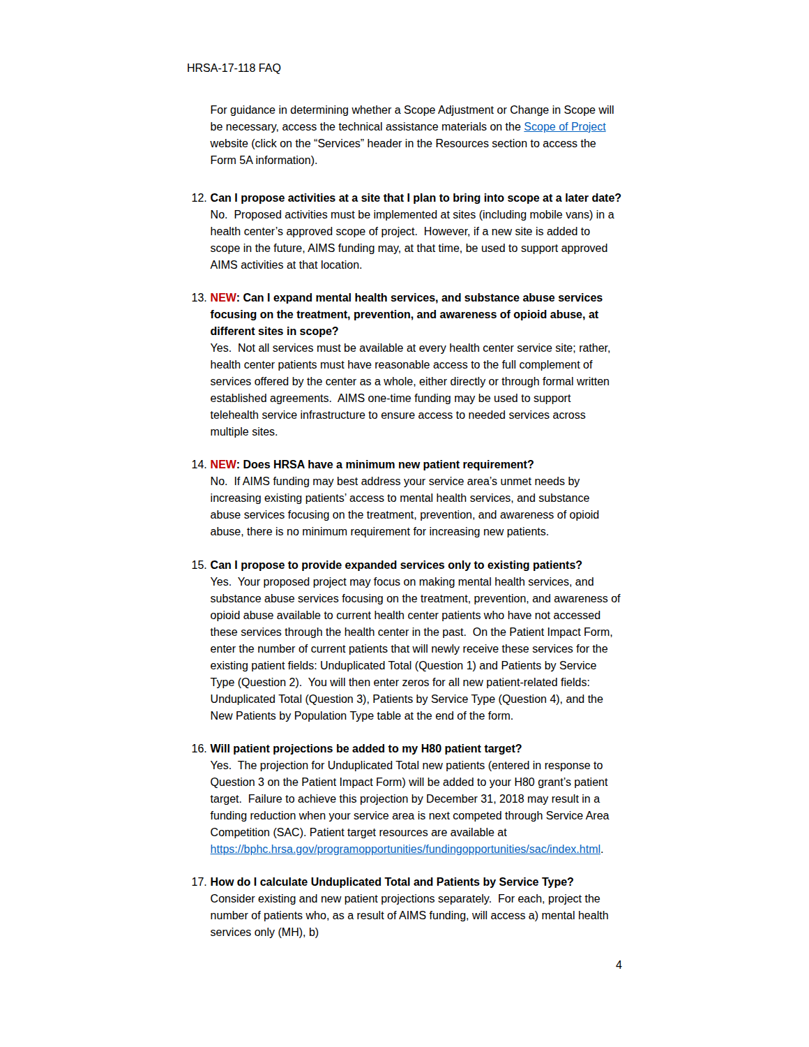HRSA-17-118 FAQ
For guidance in determining whether a Scope Adjustment or Change in Scope will be necessary, access the technical assistance materials on the Scope of Project website (click on the “Services” header in the Resources section to access the Form 5A information).
12.
Can I propose activities at a site that I plan to bring into scope at a later date?
No. Proposed activities must be implemented at sites (including mobile vans) in a health center’s approved scope of project. However, if a new site is added to scope in the future, AIMS funding may, at that time, be used to support approved AIMS activities at that location.
13.
NEW: Can I expand mental health services, and substance abuse services focusing on the treatment, prevention, and awareness of opioid abuse, at different sites in scope?
Yes. Not all services must be available at every health center service site; rather, health center patients must have reasonable access to the full complement of services offered by the center as a whole, either directly or through formal written established agreements. AIMS one-time funding may be used to support telehealth service infrastructure to ensure access to needed services across multiple sites.
14.
NEW: Does HRSA have a minimum new patient requirement?
No. If AIMS funding may best address your service area’s unmet needs by increasing existing patients’ access to mental health services, and substance abuse services focusing on the treatment, prevention, and awareness of opioid abuse, there is no minimum requirement for increasing new patients.
15.
Can I propose to provide expanded services only to existing patients?
Yes. Your proposed project may focus on making mental health services, and substance abuse services focusing on the treatment, prevention, and awareness of opioid abuse available to current health center patients who have not accessed these services through the health center in the past. On the Patient Impact Form, enter the number of current patients that will newly receive these services for the existing patient fields: Unduplicated Total (Question 1) and Patients by Service Type (Question 2). You will then enter zeros for all new patient-related fields: Unduplicated Total (Question 3), Patients by Service Type (Question 4), and the New Patients by Population Type table at the end of the form.
16.
Will patient projections be added to my H80 patient target?
Yes. The projection for Unduplicated Total new patients (entered in response to Question 3 on the Patient Impact Form) will be added to your H80 grant’s patient target. Failure to achieve this projection by December 31, 2018 may result in a funding reduction when your service area is next competed through Service Area Competition (SAC). Patient target resources are available at https://bphc.hrsa.gov/programopportunities/fundingopportunities/sac/index.html.
17.
How do I calculate Unduplicated Total and Patients by Service Type?
Consider existing and new patient projections separately. For each, project the number of patients who, as a result of AIMS funding, will access a) mental health services only (MH), b)
4